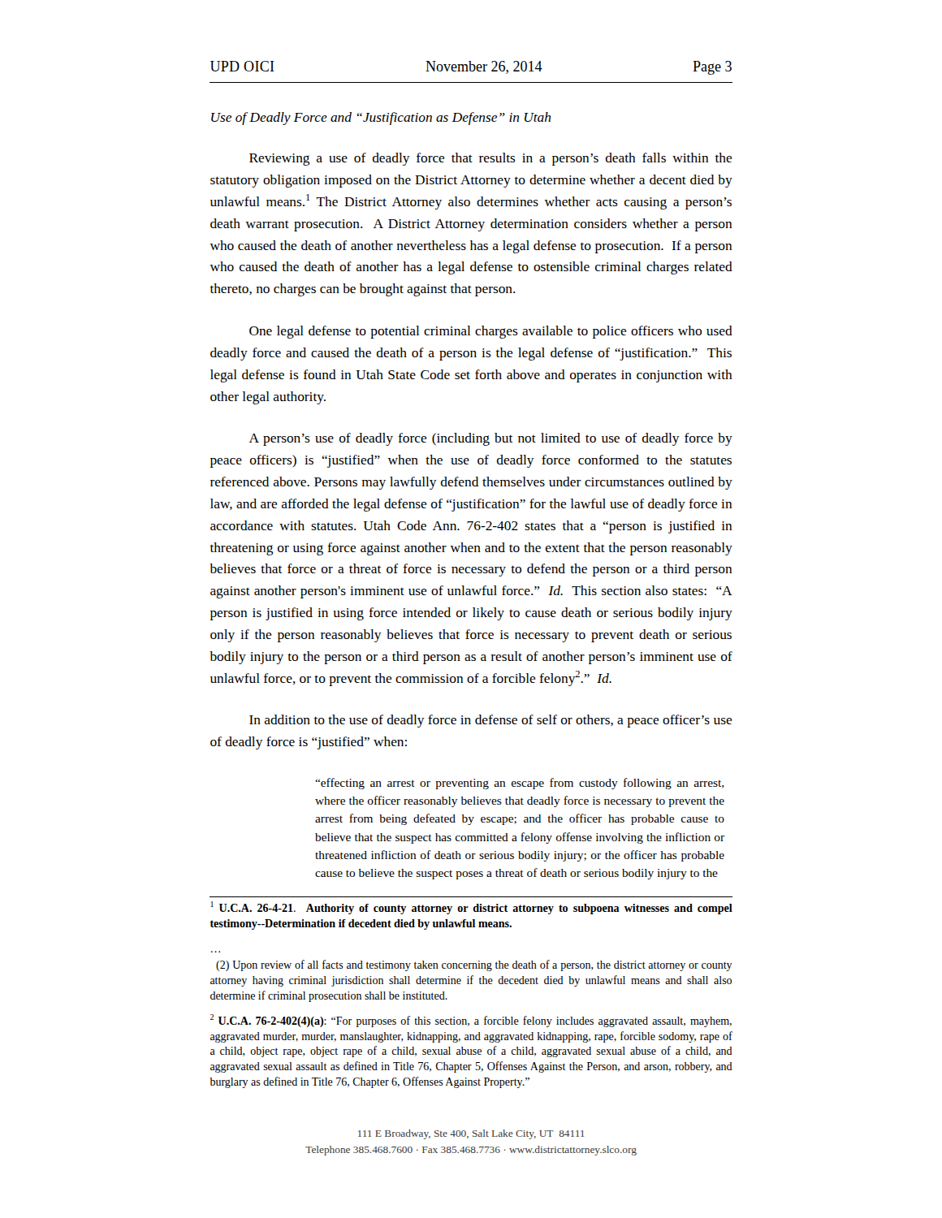UPD OICI
November 26, 2014
Page 3
Use of Deadly Force and “Justification as Defense” in Utah
Reviewing a use of deadly force that results in a person’s death falls within the statutory obligation imposed on the District Attorney to determine whether a decent died by unlawful means.1 The District Attorney also determines whether acts causing a person’s death warrant prosecution. A District Attorney determination considers whether a person who caused the death of another nevertheless has a legal defense to prosecution. If a person who caused the death of another has a legal defense to ostensible criminal charges related thereto, no charges can be brought against that person.
One legal defense to potential criminal charges available to police officers who used deadly force and caused the death of a person is the legal defense of “justification.” This legal defense is found in Utah State Code set forth above and operates in conjunction with other legal authority.
A person’s use of deadly force (including but not limited to use of deadly force by peace officers) is “justified” when the use of deadly force conformed to the statutes referenced above. Persons may lawfully defend themselves under circumstances outlined by law, and are afforded the legal defense of “justification” for the lawful use of deadly force in accordance with statutes. Utah Code Ann. 76-2-402 states that a “person is justified in threatening or using force against another when and to the extent that the person reasonably believes that force or a threat of force is necessary to defend the person or a third person against another person's imminent use of unlawful force.” Id. This section also states: “A person is justified in using force intended or likely to cause death or serious bodily injury only if the person reasonably believes that force is necessary to prevent death or serious bodily injury to the person or a third person as a result of another person’s imminent use of unlawful force, or to prevent the commission of a forcible felony2.” Id.
In addition to the use of deadly force in defense of self or others, a peace officer’s use of deadly force is “justified” when:
“effecting an arrest or preventing an escape from custody following an arrest, where the officer reasonably believes that deadly force is necessary to prevent the arrest from being defeated by escape; and the officer has probable cause to believe that the suspect has committed a felony offense involving the infliction or threatened infliction of death or serious bodily injury; or the officer has probable cause to believe the suspect poses a threat of death or serious bodily injury to the
1 U.C.A. 26-4-21. Authority of county attorney or district attorney to subpoena witnesses and compel testimony--Determination if decedent died by unlawful means.
…
(2) Upon review of all facts and testimony taken concerning the death of a person, the district attorney or county attorney having criminal jurisdiction shall determine if the decedent died by unlawful means and shall also determine if criminal prosecution shall be instituted.
2 U.C.A. 76-2-402(4)(a): “For purposes of this section, a forcible felony includes aggravated assault, mayhem, aggravated murder, murder, manslaughter, kidnapping, and aggravated kidnapping, rape, forcible sodomy, rape of a child, object rape, object rape of a child, sexual abuse of a child, aggravated sexual abuse of a child, and aggravated sexual assault as defined in Title 76, Chapter 5, Offenses Against the Person, and arson, robbery, and burglary as defined in Title 76, Chapter 6, Offenses Against Property.”
111 E Broadway, Ste 400, Salt Lake City, UT 84111
Telephone 385.468.7600 · Fax 385.468.7736 · www.districtattorney.slco.org